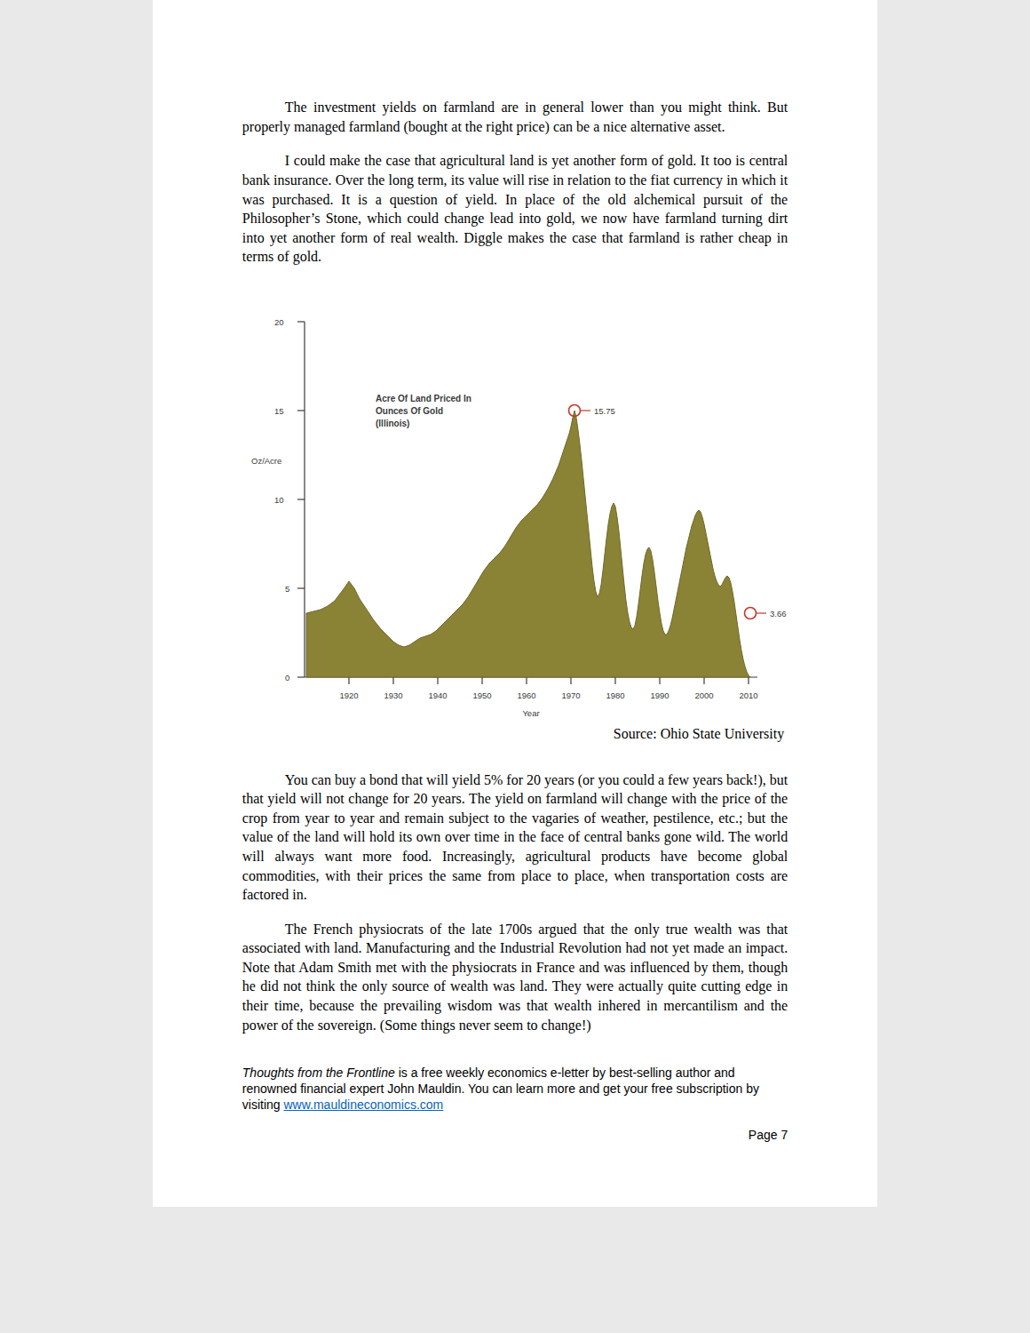The investment yields on farmland are in general lower than you might think. But properly managed farmland (bought at the right price) can be a nice alternative asset.
I could make the case that agricultural land is yet another form of gold. It too is central bank insurance. Over the long term, its value will rise in relation to the fiat currency in which it was purchased. It is a question of yield. In place of the old alchemical pursuit of the Philosopher’s Stone, which could change lead into gold, we now have farmland turning dirt into yet another form of real wealth. Diggle makes the case that farmland is rather cheap in terms of gold.
20 15 10 5 0 Oz/Acre 1920 1930 1940 1950 1960 1970 1980 1990 2000 2010 Year Acre Of Land Priced In Ounces Of Gold (Illinois) 15.75 3.66
Source: Ohio State University
You can buy a bond that will yield 5% for 20 years (or you could a few years back!), but that yield will not change for 20 years. The yield on farmland will change with the price of the crop from year to year and remain subject to the vagaries of weather, pestilence, etc.; but the value of the land will hold its own over time in the face of central banks gone wild. The world will always want more food. Increasingly, agricultural products have become global commodities, with their prices the same from place to place, when transportation costs are factored in.
The French physiocrats of the late 1700s argued that the only true wealth was that associated with land. Manufacturing and the Industrial Revolution had not yet made an impact. Note that Adam Smith met with the physiocrats in France and was influenced by them, though he did not think the only source of wealth was land. They were actually quite cutting edge in their time, because the prevailing wisdom was that wealth inhered in mercantilism and the power of the sovereign. (Some things never seem to change!)
Thoughts from the Frontline is a free weekly economics e-letter by best-selling author and renowned financial expert John Mauldin. You can learn more and get your free subscription by visiting www.mauldineconomics.com
Page 7